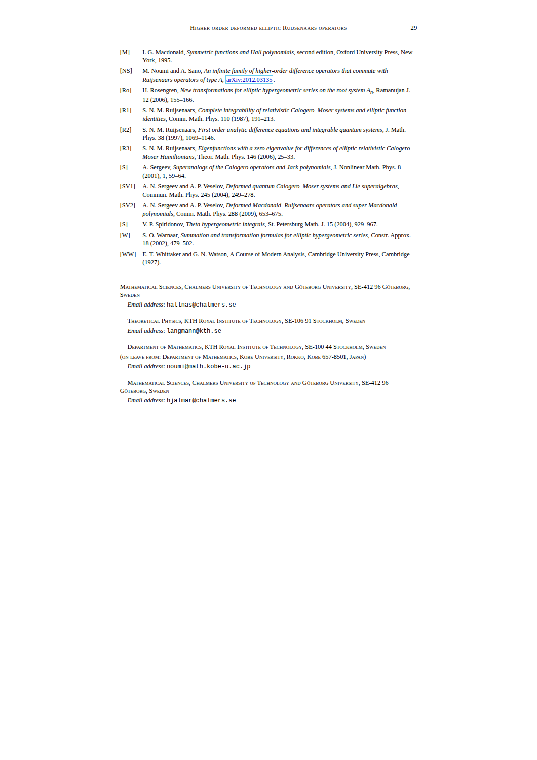Higher order deformed elliptic Ruijsenaars operators 29
[M]
I. G. Macdonald, Symmetric functions and Hall polynomials, second edition, Oxford University Press, New York, 1995.
[NS]
M. Noumi and A. Sano, An infinite family of higher-order difference operators that commute with Ruijsenaars operators of type A, arXiv:2012.03135.
[Ro]
H. Rosengren, New transformations for elliptic hypergeometric series on the root system An, Ramanujan J. 12 (2006), 155–166.
[R1]
S. N. M. Ruijsenaars, Complete integrability of relativistic Calogero–Moser systems and elliptic function identities, Comm. Math. Phys. 110 (1987), 191–213.
[R2]
S. N. M. Ruijsenaars, First order analytic difference equations and integrable quantum systems, J. Math. Phys. 38 (1997), 1069–1146.
[R3]
S. N. M. Ruijsenaars, Eigenfunctions with a zero eigenvalue for differences of elliptic relativistic Calogero–Moser Hamiltonians, Theor. Math. Phys. 146 (2006), 25–33.
[S]
A. Sergeev, Superanalogs of the Calogero operators and Jack polynomials, J. Nonlinear Math. Phys. 8 (2001), 1, 59–64.
[SV1]
A. N. Sergeev and A. P. Veselov, Deformed quantum Calogero–Moser systems and Lie superalgebras, Commun. Math. Phys. 245 (2004), 249–278.
[SV2]
A. N. Sergeev and A. P. Veselov, Deformed Macdonald–Ruijsenaars operators and super Macdonald polynomials, Comm. Math. Phys. 288 (2009), 653–675.
[S]
V. P. Spiridonov, Theta hypergeometric integrals, St. Petersburg Math. J. 15 (2004), 929–967.
[W]
S. O. Warnaar, Summation and transformation formulas for elliptic hypergeometric series, Constr. Approx. 18 (2002), 479–502.
[WW]
E. T. Whittaker and G. N. Watson, A Course of Modern Analysis, Cambridge University Press, Cambridge (1927).
Mathematical Sciences, Chalmers University of Technology and Göteborg University, SE-412 96 Göteborg, Sweden
Email address: hallnas@chalmers.se
Theoretical Physics, KTH Royal Institute of Technology, SE-106 91 Stockholm, Sweden
Email address: langmann@kth.se
Department of Mathematics, KTH Royal Institute of Technology, SE-100 44 Stockholm, Sweden
(on leave from: Department of Mathematics, Kobe University, Rokko, Kobe 657-8501, Japan)
Email address: noumi@math.kobe-u.ac.jp
Mathematical Sciences, Chalmers University of Technology and Göteborg University, SE-412 96 Göteborg, Sweden
Email address: hjalmar@chalmers.se